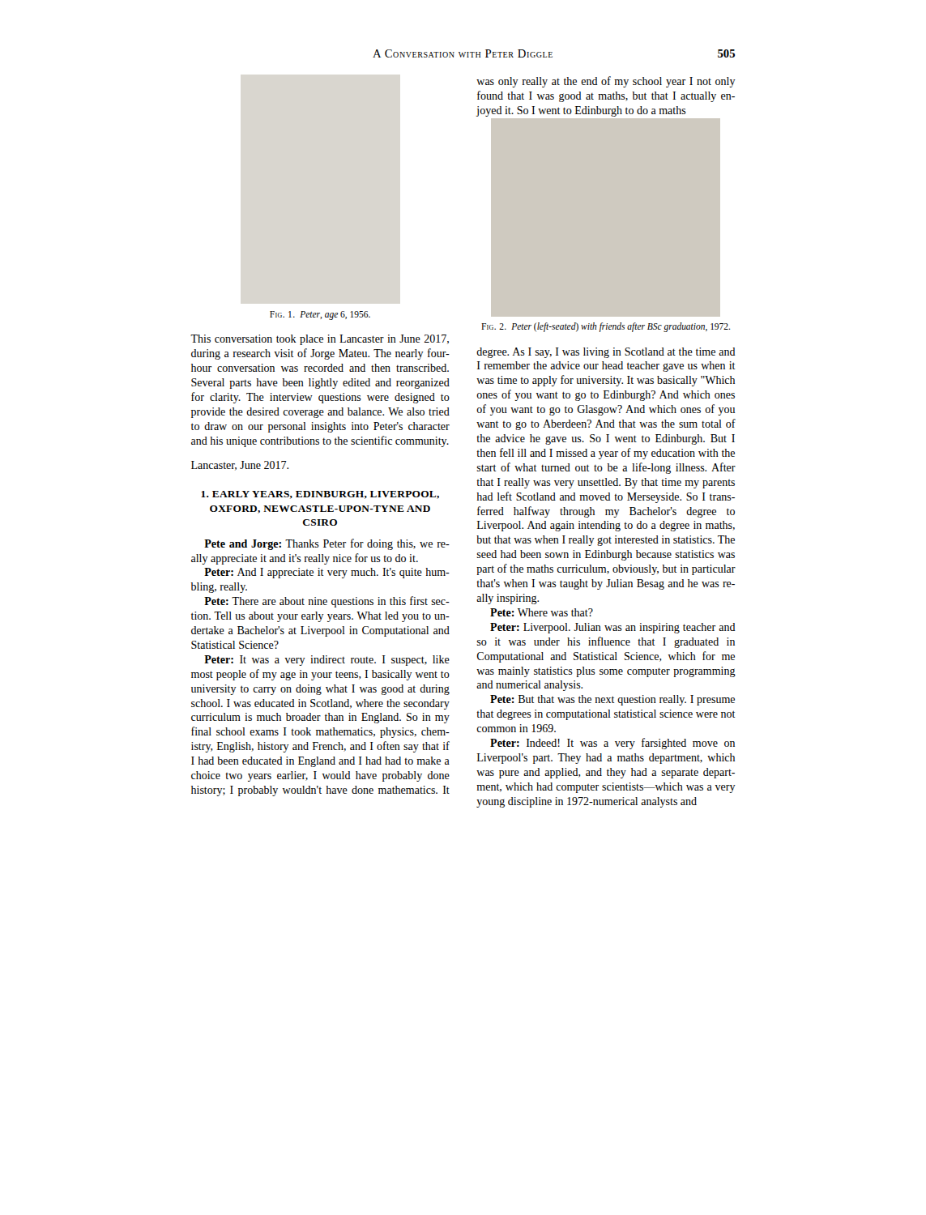A Conversation with Peter Diggle 505
Fig. 1. Peter, age 6, 1956.
This conversation took place in Lancaster in June 2017, during a research visit of Jorge Mateu. The nearly four-hour conversation was recorded and then transcribed. Several parts have been lightly edited and reorganized for clarity. The interview questions were designed to provide the desired coverage and balance. We also tried to draw on our personal insights into Peter's character and his unique contributions to the scientific community.
Lancaster, June 2017.
1. Early Years, Edinburgh, Liverpool, Oxford, Newcastle-upon-Tyne and CSIRO
Pete and Jorge: Thanks Peter for doing this, we really appreciate it and it's really nice for us to do it.
Peter: And I appreciate it very much. It's quite humbling, really.
Pete: There are about nine questions in this first section. Tell us about your early years. What led you to undertake a Bachelor's at Liverpool in Computational and Statistical Science?
Peter: It was a very indirect route. I suspect, like most people of my age in your teens, I basically went to university to carry on doing what I was good at during school. I was educated in Scotland, where the secondary curriculum is much broader than in England. So in my final school exams I took mathematics, physics, chemistry, English, history and French, and I often say that if I had been educated in England and I had had to make a choice two years earlier, I would have probably done history; I probably wouldn't have done mathematics. It was only really at the end of my school year I not only found that I was good at maths, but that I actually enjoyed it. So I went to Edinburgh to do a maths
Fig. 2. Peter (left-seated) with friends after BSc graduation, 1972.
degree. As I say, I was living in Scotland at the time and I remember the advice our head teacher gave us when it was time to apply for university. It was basically "Which ones of you want to go to Edinburgh? And which ones of you want to go to Glasgow? And which ones of you want to go to Aberdeen? And that was the sum total of the advice he gave us. So I went to Edinburgh. But I then fell ill and I missed a year of my education with the start of what turned out to be a life-long illness. After that I really was very unsettled. By that time my parents had left Scotland and moved to Merseyside. So I transferred halfway through my Bachelor's degree to Liverpool. And again intending to do a degree in maths, but that was when I really got interested in statistics. The seed had been sown in Edinburgh because statistics was part of the maths curriculum, obviously, but in particular that's when I was taught by Julian Besag and he was really inspiring.
Pete: Where was that?
Peter: Liverpool. Julian was an inspiring teacher and so it was under his influence that I graduated in Computational and Statistical Science, which for me was mainly statistics plus some computer programming and numerical analysis.
Pete: But that was the next question really. I presume that degrees in computational statistical science were not common in 1969.
Peter: Indeed! It was a very farsighted move on Liverpool's part. They had a maths department, which was pure and applied, and they had a separate department, which had computer scientists—which was a very young discipline in 1972-numerical analysts and